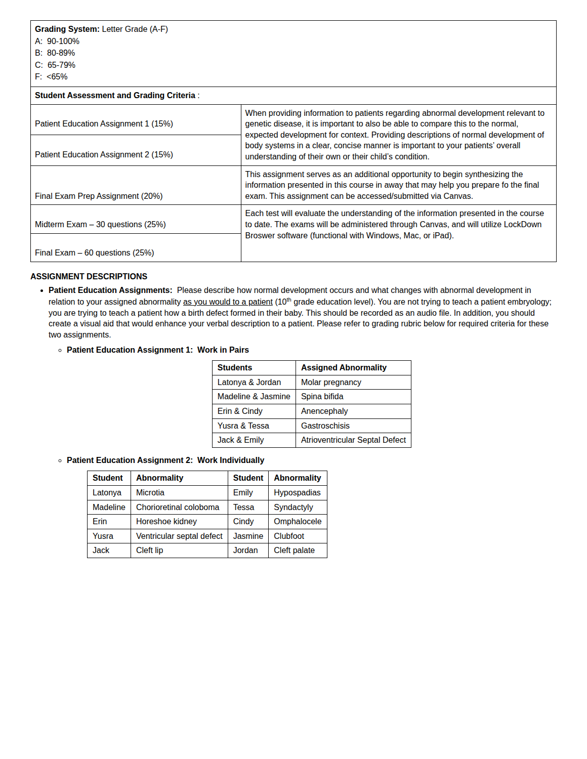| Grading System: Letter Grade (A-F) A: 90-100% B: 80-89% C: 65-79% F: <65% |
| Student Assessment and Grading Criteria : |
| Patient Education Assignment 1 (15%) | When providing information to patients regarding abnormal development relevant to genetic disease, it is important to also be able to compare this to the normal, expected development for context. Providing descriptions of normal development of body systems in a clear, concise manner is important to your patients’ overall understanding of their own or their child’s condition. |
| Patient Education Assignment 2 (15%) |
| Final Exam Prep Assignment (20%) | This assignment serves as an additional opportunity to begin synthesizing the information presented in this course in away that may help you prepare fo the final exam. This assignment can be accessed/submitted via Canvas. |
| Midterm Exam – 30 questions (25%) | Each test will evaluate the understanding of the information presented in the course to date. The exams will be administered through Canvas, and will utilize LockDown Broswer software (functional with Windows, Mac, or iPad). |
| Final Exam – 60 questions (25%) |
ASSIGNMENT DESCRIPTIONS
Patient Education Assignments: Please describe how normal development occurs and what changes with abnormal development in relation to your assigned abnormality as you would to a patient (10th grade education level). You are not trying to teach a patient embryology; you are trying to teach a patient how a birth defect formed in their baby. This should be recorded as an audio file. In addition, you should create a visual aid that would enhance your verbal description to a patient. Please refer to grading rubric below for required criteria for these two assignments.
Patient Education Assignment 1: Work in Pairs
| Students | Assigned Abnormality |
| --- | --- |
| Latonya & Jordan | Molar pregnancy |
| Madeline & Jasmine | Spina bifida |
| Erin & Cindy | Anencephaly |
| Yusra & Tessa | Gastroschisis |
| Jack & Emily | Atrioventricular Septal Defect |
Patient Education Assignment 2: Work Individually
| Student | Abnormality | Student | Abnormality |
| --- | --- | --- | --- |
| Latonya | Microtia | Emily | Hypospadias |
| Madeline | Chorioretinal coloboma | Tessa | Syndactyly |
| Erin | Horeshoe kidney | Cindy | Omphalocele |
| Yusra | Ventricular septal defect | Jasmine | Clubfoot |
| Jack | Cleft lip | Jordan | Cleft palate |